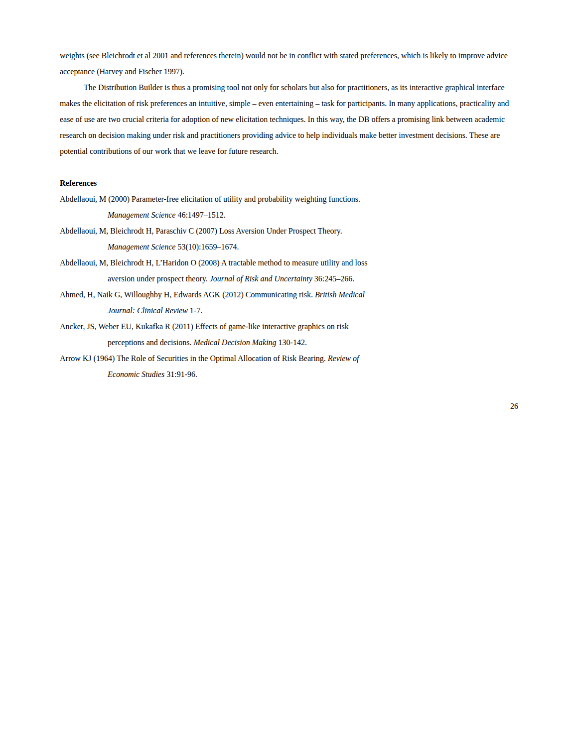weights (see Bleichrodt et al 2001 and references therein) would not be in conflict with stated preferences, which is likely to improve advice acceptance (Harvey and Fischer 1997).
The Distribution Builder is thus a promising tool not only for scholars but also for practitioners, as its interactive graphical interface makes the elicitation of risk preferences an intuitive, simple – even entertaining – task for participants. In many applications, practicality and ease of use are two crucial criteria for adoption of new elicitation techniques. In this way, the DB offers a promising link between academic research on decision making under risk and practitioners providing advice to help individuals make better investment decisions. These are potential contributions of our work that we leave for future research.
References
Abdellaoui, M (2000) Parameter-free elicitation of utility and probability weighting functions. Management Science 46:1497–1512.
Abdellaoui, M, Bleichrodt H, Paraschiv C (2007) Loss Aversion Under Prospect Theory. Management Science 53(10):1659–1674.
Abdellaoui, M, Bleichrodt H, L’Haridon O (2008) A tractable method to measure utility and loss aversion under prospect theory. Journal of Risk and Uncertainty 36:245–266.
Ahmed, H, Naik G, Willoughby H, Edwards AGK (2012) Communicating risk. British Medical Journal: Clinical Review 1-7.
Ancker, JS, Weber EU, Kukafka R (2011) Effects of game-like interactive graphics on risk perceptions and decisions. Medical Decision Making 130-142.
Arrow KJ (1964) The Role of Securities in the Optimal Allocation of Risk Bearing. Review of Economic Studies 31:91-96.
26